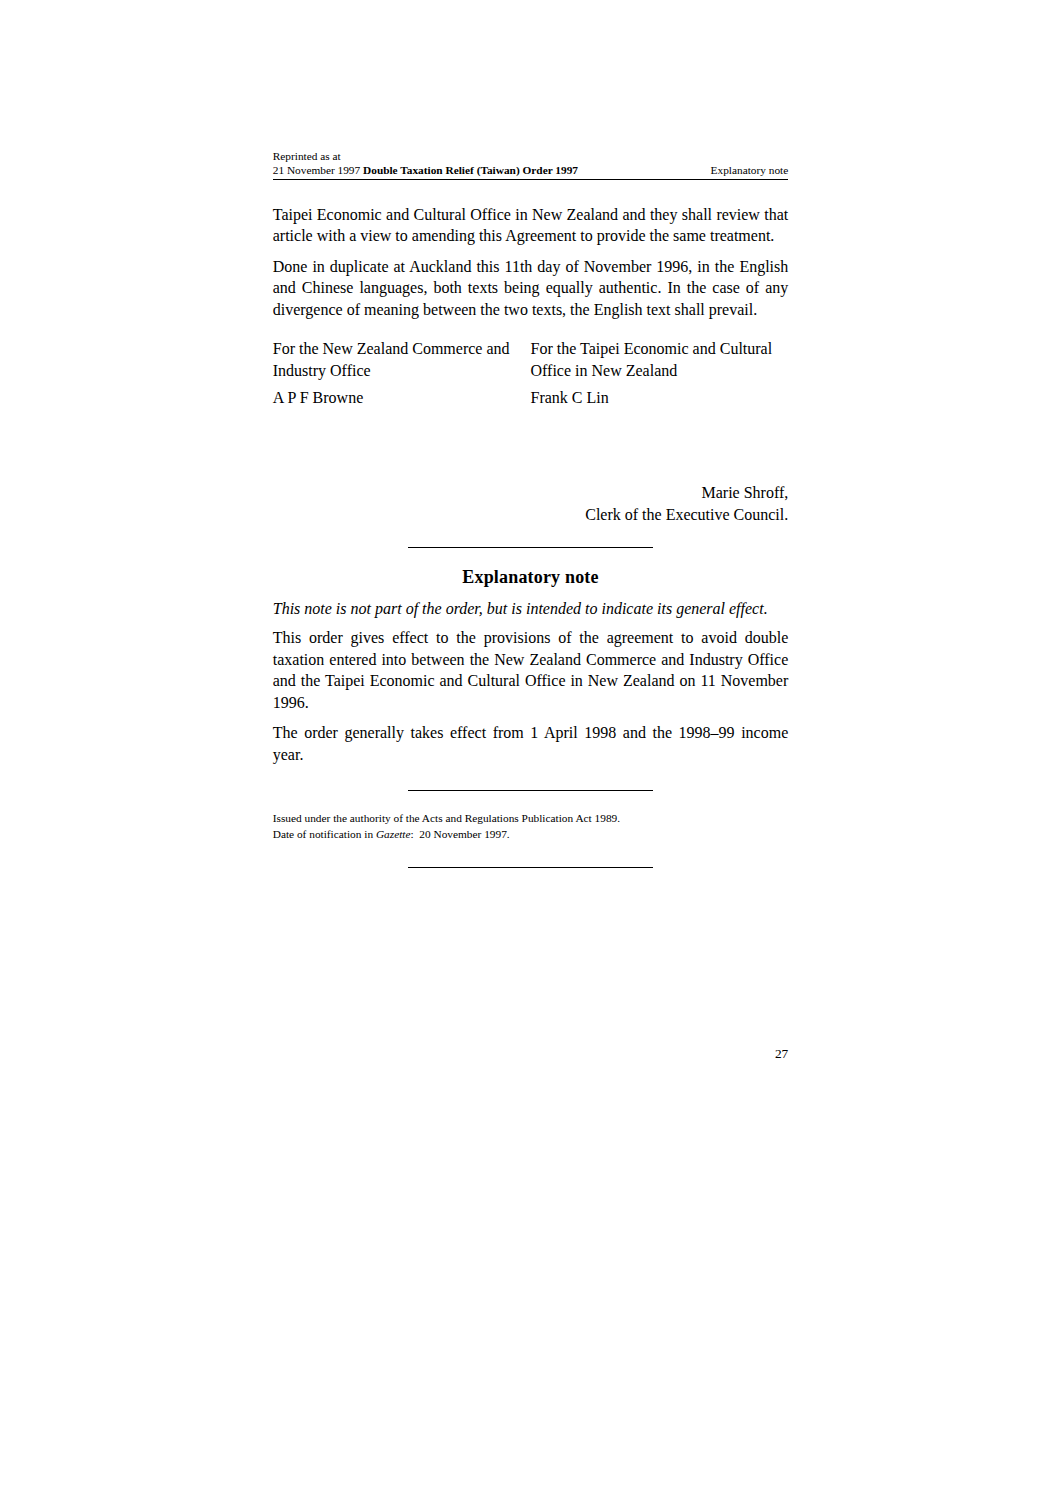Reprinted as at 21 November 1997 Double Taxation Relief (Taiwan) Order 1997 Explanatory note
Taipei Economic and Cultural Office in New Zealand and they shall review that article with a view to amending this Agreement to provide the same treatment.
Done in duplicate at Auckland this 11th day of November 1996, in the English and Chinese languages, both texts being equally authentic. In the case of any divergence of meaning between the two texts, the English text shall prevail.
| For the New Zealand Commerce and Industry Office | For the Taipei Economic and Cultural Office in New Zealand |
| A P F Browne | Frank C Lin |
Marie Shroff,
Clerk of the Executive Council.
Explanatory note
This note is not part of the order, but is intended to indicate its general effect.
This order gives effect to the provisions of the agreement to avoid double taxation entered into between the New Zealand Commerce and Industry Office and the Taipei Economic and Cultural Office in New Zealand on 11 November 1996.
The order generally takes effect from 1 April 1998 and the 1998–99 income year.
Issued under the authority of the Acts and Regulations Publication Act 1989.
Date of notification in Gazette: 20 November 1997.
27